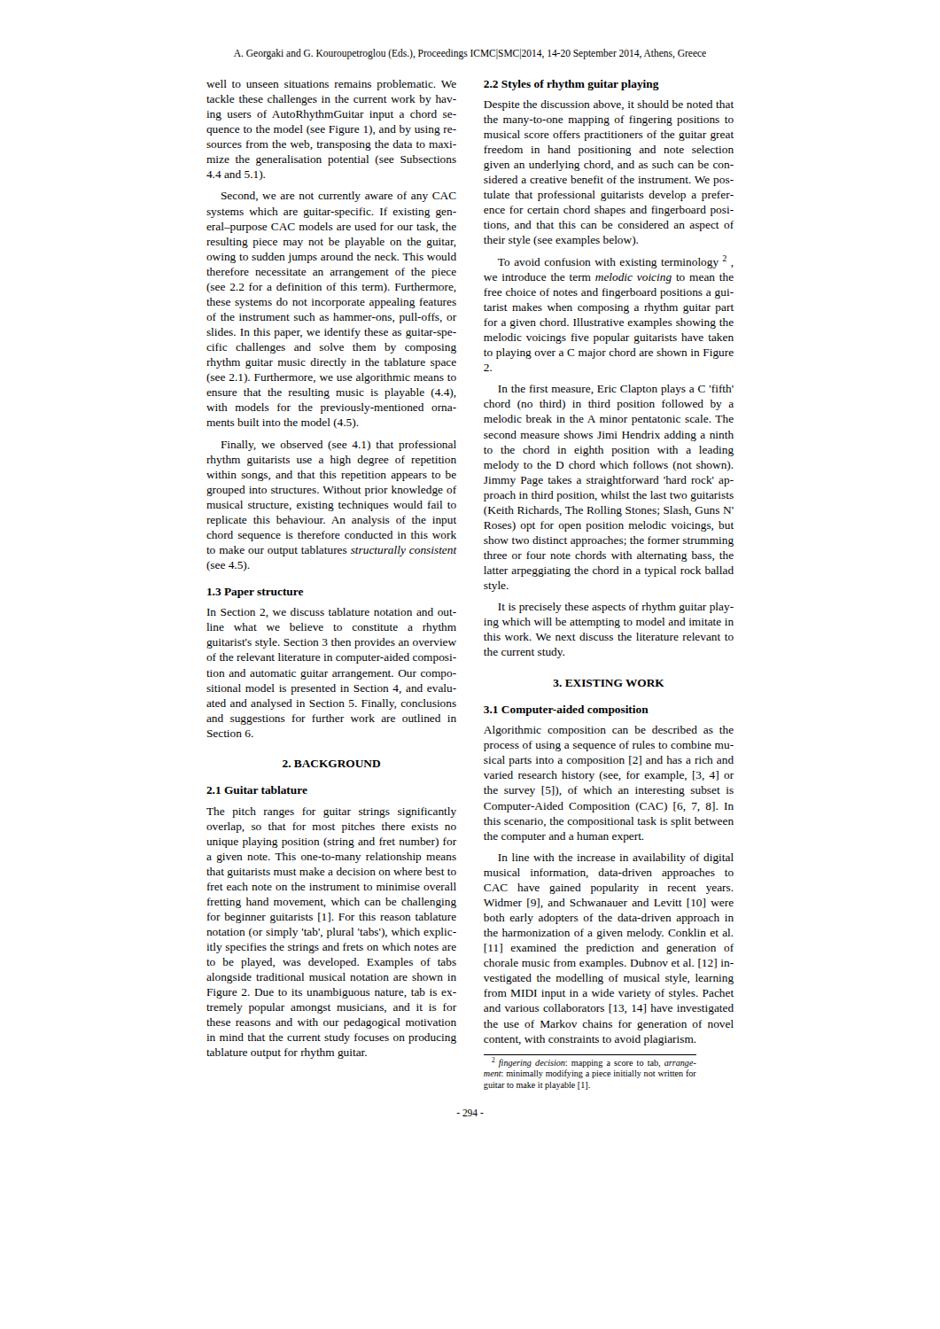A. Georgaki and G. Kouroupetroglou (Eds.), Proceedings ICMC|SMC|2014, 14-20 September 2014, Athens, Greece
well to unseen situations remains problematic. We tackle these challenges in the current work by having users of AutoRhythmGuitar input a chord sequence to the model (see Figure 1), and by using resources from the web, transposing the data to maximize the generalisation potential (see Subsections 4.4 and 5.1).
Second, we are not currently aware of any CAC systems which are guitar-specific. If existing general–purpose CAC models are used for our task, the resulting piece may not be playable on the guitar, owing to sudden jumps around the neck. This would therefore necessitate an arrangement of the piece (see 2.2 for a definition of this term). Furthermore, these systems do not incorporate appealing features of the instrument such as hammer-ons, pull-offs, or slides. In this paper, we identify these as guitar-specific challenges and solve them by composing rhythm guitar music directly in the tablature space (see 2.1). Furthermore, we use algorithmic means to ensure that the resulting music is playable (4.4), with models for the previously-mentioned ornaments built into the model (4.5).
Finally, we observed (see 4.1) that professional rhythm guitarists use a high degree of repetition within songs, and that this repetition appears to be grouped into structures. Without prior knowledge of musical structure, existing techniques would fail to replicate this behaviour. An analysis of the input chord sequence is therefore conducted in this work to make our output tablatures structurally consistent (see 4.5).
1.3 Paper structure
In Section 2, we discuss tablature notation and outline what we believe to constitute a rhythm guitarist's style. Section 3 then provides an overview of the relevant literature in computer-aided composition and automatic guitar arrangement. Our compositional model is presented in Section 4, and evaluated and analysed in Section 5. Finally, conclusions and suggestions for further work are outlined in Section 6.
2. Background
2.1 Guitar tablature
The pitch ranges for guitar strings significantly overlap, so that for most pitches there exists no unique playing position (string and fret number) for a given note. This one-to-many relationship means that guitarists must make a decision on where best to fret each note on the instrument to minimise overall fretting hand movement, which can be challenging for beginner guitarists [1]. For this reason tablature notation (or simply 'tab', plural 'tabs'), which explicitly specifies the strings and frets on which notes are to be played, was developed. Examples of tabs alongside traditional musical notation are shown in Figure 2. Due to its unambiguous nature, tab is extremely popular amongst musicians, and it is for these reasons and with our pedagogical motivation in mind that the current study focuses on producing tablature output for rhythm guitar.
2.2 Styles of rhythm guitar playing
Despite the discussion above, it should be noted that the many-to-one mapping of fingering positions to musical score offers practitioners of the guitar great freedom in hand positioning and note selection given an underlying chord, and as such can be considered a creative benefit of the instrument. We postulate that professional guitarists develop a preference for certain chord shapes and fingerboard positions, and that this can be considered an aspect of their style (see examples below).
To avoid confusion with existing terminology 2 , we introduce the term melodic voicing to mean the free choice of notes and fingerboard positions a guitarist makes when composing a rhythm guitar part for a given chord. Illustrative examples showing the melodic voicings five popular guitarists have taken to playing over a C major chord are shown in Figure 2.
In the first measure, Eric Clapton plays a C 'fifth' chord (no third) in third position followed by a melodic break in the A minor pentatonic scale. The second measure shows Jimi Hendrix adding a ninth to the chord in eighth position with a leading melody to the D chord which follows (not shown). Jimmy Page takes a straightforward 'hard rock' approach in third position, whilst the last two guitarists (Keith Richards, The Rolling Stones; Slash, Guns N' Roses) opt for open position melodic voicings, but show two distinct approaches; the former strumming three or four note chords with alternating bass, the latter arpeggiating the chord in a typical rock ballad style.
It is precisely these aspects of rhythm guitar playing which will be attempting to model and imitate in this work. We next discuss the literature relevant to the current study.
3. Existing work
3.1 Computer-aided composition
Algorithmic composition can be described as the process of using a sequence of rules to combine musical parts into a composition [2] and has a rich and varied research history (see, for example, [3, 4] or the survey [5]), of which an interesting subset is Computer-Aided Composition (CAC) [6, 7, 8]. In this scenario, the compositional task is split between the computer and a human expert.
In line with the increase in availability of digital musical information, data-driven approaches to CAC have gained popularity in recent years. Widmer [9], and Schwanauer and Levitt [10] were both early adopters of the data-driven approach in the harmonization of a given melody. Conklin et al. [11] examined the prediction and generation of chorale music from examples. Dubnov et al. [12] investigated the modelling of musical style, learning from MIDI input in a wide variety of styles. Pachet and various collaborators [13, 14] have investigated the use of Markov chains for generation of novel content, with constraints to avoid plagiarism.
2 fingering decision: mapping a score to tab, arrangement: minimally modifying a piece initially not written for guitar to make it playable [1].
- 294 -